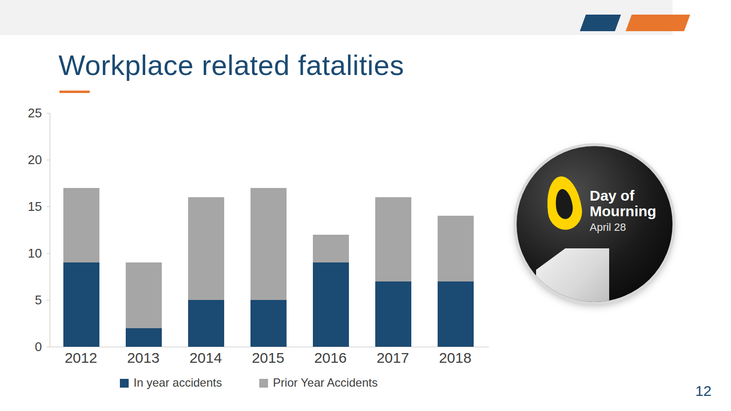Workplace related fatalities
25 20 15 10 5 0
2012 2013 2014 2015 2016 2017 2018
In year accidents Prior Year Accidents
Day of
Mourning
April 28
12